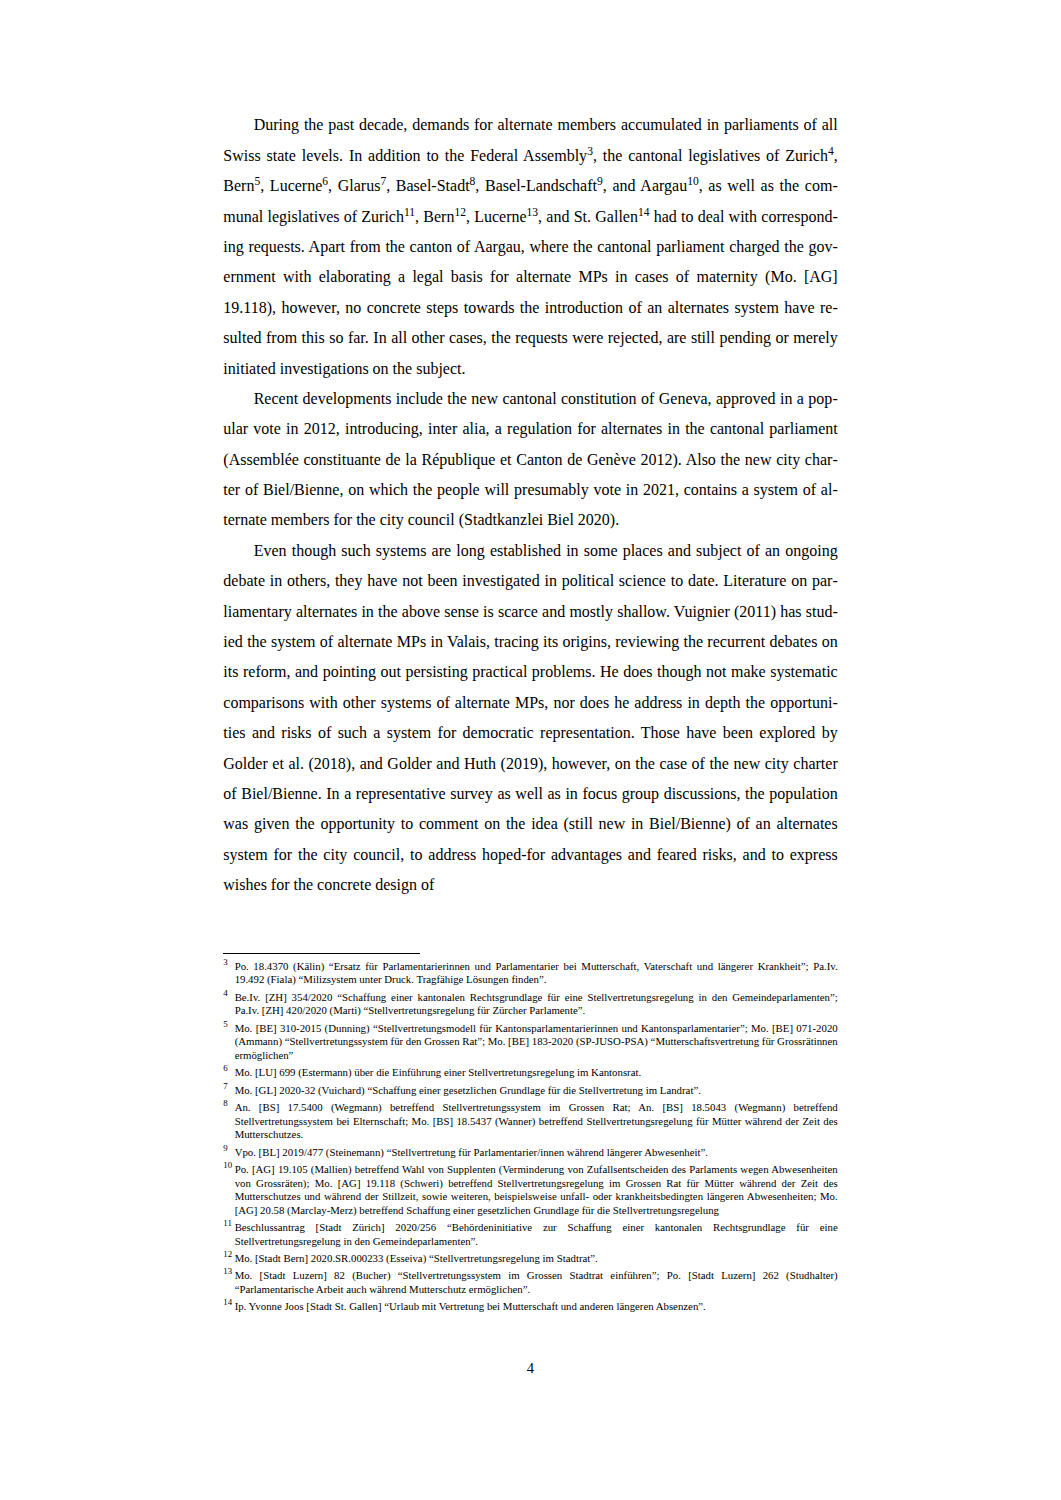During the past decade, demands for alternate members accumulated in parliaments of all Swiss state levels. In addition to the Federal Assembly3, the cantonal legislatives of Zurich4, Bern5, Lucerne6, Glarus7, Basel-Stadt8, Basel-Landschaft9, and Aargau10, as well as the communal legislatives of Zurich11, Bern12, Lucerne13, and St. Gallen14 had to deal with corresponding requests. Apart from the canton of Aargau, where the cantonal parliament charged the government with elaborating a legal basis for alternate MPs in cases of maternity (Mo. [AG] 19.118), however, no concrete steps towards the introduction of an alternates system have resulted from this so far. In all other cases, the requests were rejected, are still pending or merely initiated investigations on the subject.
Recent developments include the new cantonal constitution of Geneva, approved in a popular vote in 2012, introducing, inter alia, a regulation for alternates in the cantonal parliament (Assemblée constituante de la République et Canton de Genève 2012). Also the new city charter of Biel/Bienne, on which the people will presumably vote in 2021, contains a system of alternate members for the city council (Stadtkanzlei Biel 2020).
Even though such systems are long established in some places and subject of an ongoing debate in others, they have not been investigated in political science to date. Literature on parliamentary alternates in the above sense is scarce and mostly shallow. Vuignier (2011) has studied the system of alternate MPs in Valais, tracing its origins, reviewing the recurrent debates on its reform, and pointing out persisting practical problems. He does though not make systematic comparisons with other systems of alternate MPs, nor does he address in depth the opportunities and risks of such a system for democratic representation. Those have been explored by Golder et al. (2018), and Golder and Huth (2019), however, on the case of the new city charter of Biel/Bienne. In a representative survey as well as in focus group discussions, the population was given the opportunity to comment on the idea (still new in Biel/Bienne) of an alternates system for the city council, to address hoped-for advantages and feared risks, and to express wishes for the concrete design of
3
Po. 18.4370 (Kälin) “Ersatz für Parlamentarierinnen und Parlamentarier bei Mutterschaft, Vaterschaft und längerer Krankheit”; Pa.Iv. 19.492 (Fiala) “Milizsystem unter Druck. Tragfähige Lösungen finden”.
4
Be.Iv. [ZH] 354/2020 “Schaffung einer kantonalen Rechtsgrundlage für eine Stellvertretungsregelung in den Gemeindeparlamenten”; Pa.Iv. [ZH] 420/2020 (Marti) “Stellvertretungsregelung für Zürcher Parlamente”.
5
Mo. [BE] 310-2015 (Dunning) “Stellvertretungsmodell für Kantonsparlamentarierinnen und Kantonsparlamentarier”; Mo. [BE] 071-2020 (Ammann) “Stellvertretungssystem für den Grossen Rat”; Mo. [BE] 183-2020 (SP-JUSO-PSA) “Mutterschaftsvertretung für Grossrätinnen ermöglichen”
6
Mo. [LU] 699 (Estermann) über die Einführung einer Stellvertretungsregelung im Kantonsrat.
7
Mo. [GL] 2020-32 (Vuichard) “Schaffung einer gesetzlichen Grundlage für die Stellvertretung im Landrat”.
8
An. [BS] 17.5400 (Wegmann) betreffend Stellvertretungssystem im Grossen Rat; An. [BS] 18.5043 (Wegmann) betreffend Stellvertretungssystem bei Elternschaft; Mo. [BS] 18.5437 (Wanner) betreffend Stellvertretungsregelung für Mütter während der Zeit des Mutterschutzes.
9
Vpo. [BL] 2019/477 (Steinemann) “Stellvertretung für Parlamentarier/innen während längerer Abwesenheit”.
10
Po. [AG] 19.105 (Mallien) betreffend Wahl von Supplenten (Verminderung von Zufallsentscheiden des Parlaments wegen Abwesenheiten von Grossräten); Mo. [AG] 19.118 (Schweri) betreffend Stellvertretungsregelung im Grossen Rat für Mütter während der Zeit des Mutterschutzes und während der Stillzeit, sowie weiteren, beispielsweise unfall- oder krankheitsbedingten längeren Abwesenheiten; Mo. [AG] 20.58 (Marclay-Merz) betreffend Schaffung einer gesetzlichen Grundlage für die Stellvertretungsregelung
11
Beschlussantrag [Stadt Zürich] 2020/256 “Behördeninitiative zur Schaffung einer kantonalen Rechtsgrundlage für eine Stellvertretungsregelung in den Gemeindeparlamenten”.
12
Mo. [Stadt Bern] 2020.SR.000233 (Esseiva) “Stellvertretungsregelung im Stadtrat”.
13
Mo. [Stadt Luzern] 82 (Bucher) “Stellvertretungssystem im Grossen Stadtrat einführen”; Po. [Stadt Luzern] 262 (Studhalter) “Parlamentarische Arbeit auch während Mutterschutz ermöglichen”.
14
Ip. Yvonne Joos [Stadt St. Gallen] “Urlaub mit Vertretung bei Mutterschaft und anderen längeren Absenzen”.
4